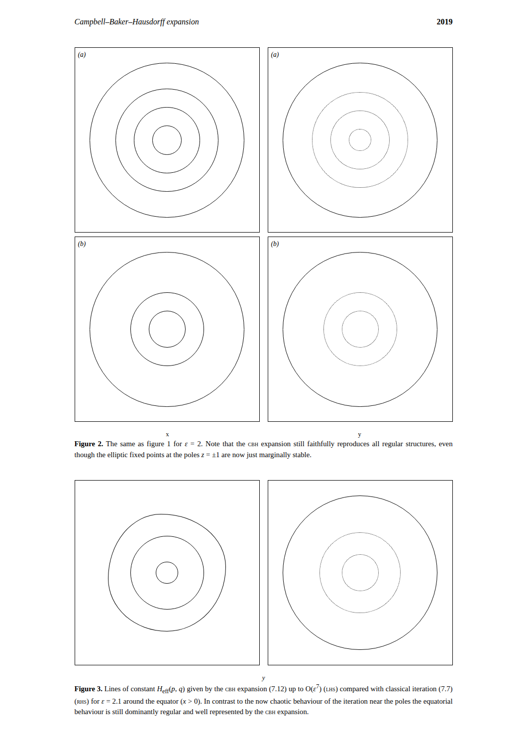Campbell–Baker–Hausdorff expansion 2019
(a)
(a)
(b)
(b)
x
y
Figure 2. The same as figure 1 for ε = 2. Note that the cbh expansion still faithfully reproduces all regular structures, even though the elliptic fixed points at the poles z = ±1 are now just marginally stable.
y
Figure 3. Lines of constant Heff(p, q) given by the cbh expansion (7.12) up to O(ε7) (lhs) compared with classical iteration (7.7) (rhs) for ε = 2.1 around the equator (x > 0). In contrast to the now chaotic behaviour of the iteration near the poles the equatorial behaviour is still dominantly regular and well represented by the cbh expansion.